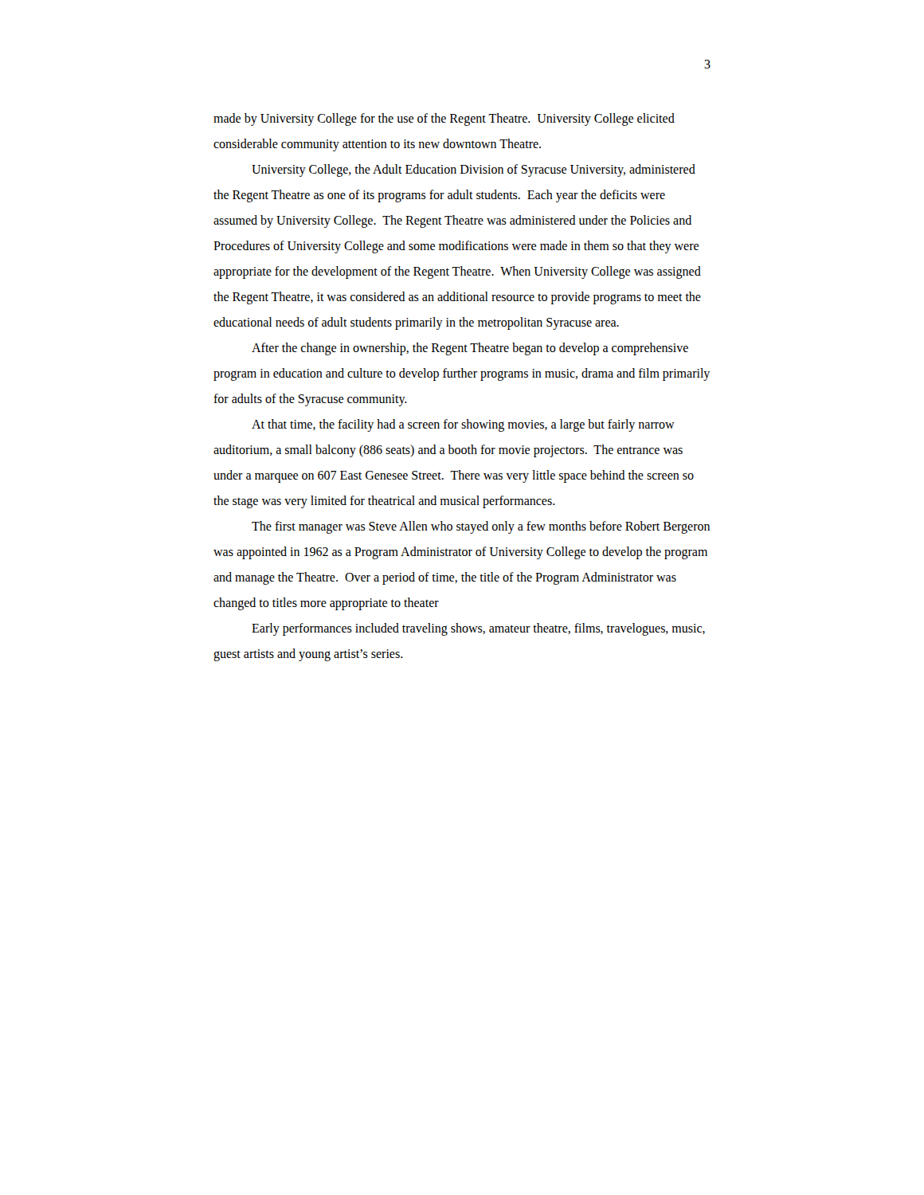3
made by University College for the use of the Regent Theatre. University College elicited considerable community attention to its new downtown Theatre.
University College, the Adult Education Division of Syracuse University, administered the Regent Theatre as one of its programs for adult students. Each year the deficits were assumed by University College. The Regent Theatre was administered under the Policies and Procedures of University College and some modifications were made in them so that they were appropriate for the development of the Regent Theatre. When University College was assigned the Regent Theatre, it was considered as an additional resource to provide programs to meet the educational needs of adult students primarily in the metropolitan Syracuse area.
After the change in ownership, the Regent Theatre began to develop a comprehensive program in education and culture to develop further programs in music, drama and film primarily for adults of the Syracuse community.
At that time, the facility had a screen for showing movies, a large but fairly narrow auditorium, a small balcony (886 seats) and a booth for movie projectors. The entrance was under a marquee on 607 East Genesee Street. There was very little space behind the screen so the stage was very limited for theatrical and musical performances.
The first manager was Steve Allen who stayed only a few months before Robert Bergeron was appointed in 1962 as a Program Administrator of University College to develop the program and manage the Theatre. Over a period of time, the title of the Program Administrator was changed to titles more appropriate to theater
Early performances included traveling shows, amateur theatre, films, travelogues, music, guest artists and young artist’s series.